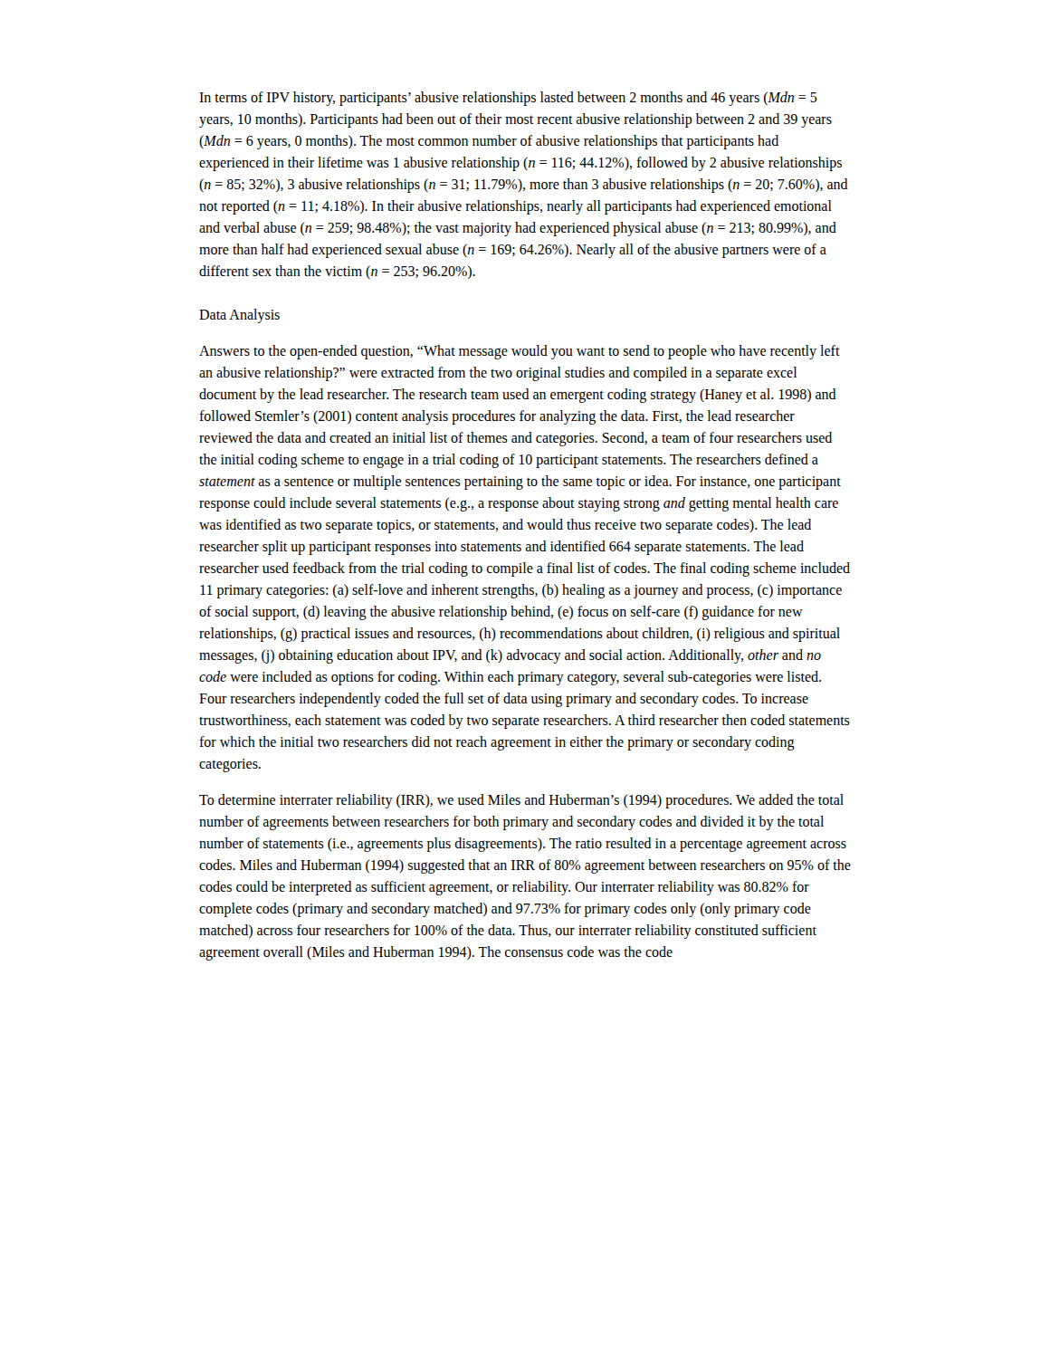In terms of IPV history, participants’ abusive relationships lasted between 2 months and 46 years (Mdn = 5 years, 10 months). Participants had been out of their most recent abusive relationship between 2 and 39 years (Mdn = 6 years, 0 months). The most common number of abusive relationships that participants had experienced in their lifetime was 1 abusive relationship (n = 116; 44.12%), followed by 2 abusive relationships (n = 85; 32%), 3 abusive relationships (n = 31; 11.79%), more than 3 abusive relationships (n = 20; 7.60%), and not reported (n = 11; 4.18%). In their abusive relationships, nearly all participants had experienced emotional and verbal abuse (n = 259; 98.48%); the vast majority had experienced physical abuse (n = 213; 80.99%), and more than half had experienced sexual abuse (n = 169; 64.26%). Nearly all of the abusive partners were of a different sex than the victim (n = 253; 96.20%).
Data Analysis
Answers to the open-ended question, “What message would you want to send to people who have recently left an abusive relationship?” were extracted from the two original studies and compiled in a separate excel document by the lead researcher. The research team used an emergent coding strategy (Haney et al. 1998) and followed Stemler’s (2001) content analysis procedures for analyzing the data. First, the lead researcher reviewed the data and created an initial list of themes and categories. Second, a team of four researchers used the initial coding scheme to engage in a trial coding of 10 participant statements. The researchers defined a statement as a sentence or multiple sentences pertaining to the same topic or idea. For instance, one participant response could include several statements (e.g., a response about staying strong and getting mental health care was identified as two separate topics, or statements, and would thus receive two separate codes). The lead researcher split up participant responses into statements and identified 664 separate statements. The lead researcher used feedback from the trial coding to compile a final list of codes. The final coding scheme included 11 primary categories: (a) self-love and inherent strengths, (b) healing as a journey and process, (c) importance of social support, (d) leaving the abusive relationship behind, (e) focus on self-care (f) guidance for new relationships, (g) practical issues and resources, (h) recommendations about children, (i) religious and spiritual messages, (j) obtaining education about IPV, and (k) advocacy and social action. Additionally, other and no code were included as options for coding. Within each primary category, several sub-categories were listed. Four researchers independently coded the full set of data using primary and secondary codes. To increase trustworthiness, each statement was coded by two separate researchers. A third researcher then coded statements for which the initial two researchers did not reach agreement in either the primary or secondary coding categories.
To determine interrater reliability (IRR), we used Miles and Huberman’s (1994) procedures. We added the total number of agreements between researchers for both primary and secondary codes and divided it by the total number of statements (i.e., agreements plus disagreements). The ratio resulted in a percentage agreement across codes. Miles and Huberman (1994) suggested that an IRR of 80% agreement between researchers on 95% of the codes could be interpreted as sufficient agreement, or reliability. Our interrater reliability was 80.82% for complete codes (primary and secondary matched) and 97.73% for primary codes only (only primary code matched) across four researchers for 100% of the data. Thus, our interrater reliability constituted sufficient agreement overall (Miles and Huberman 1994). The consensus code was the code